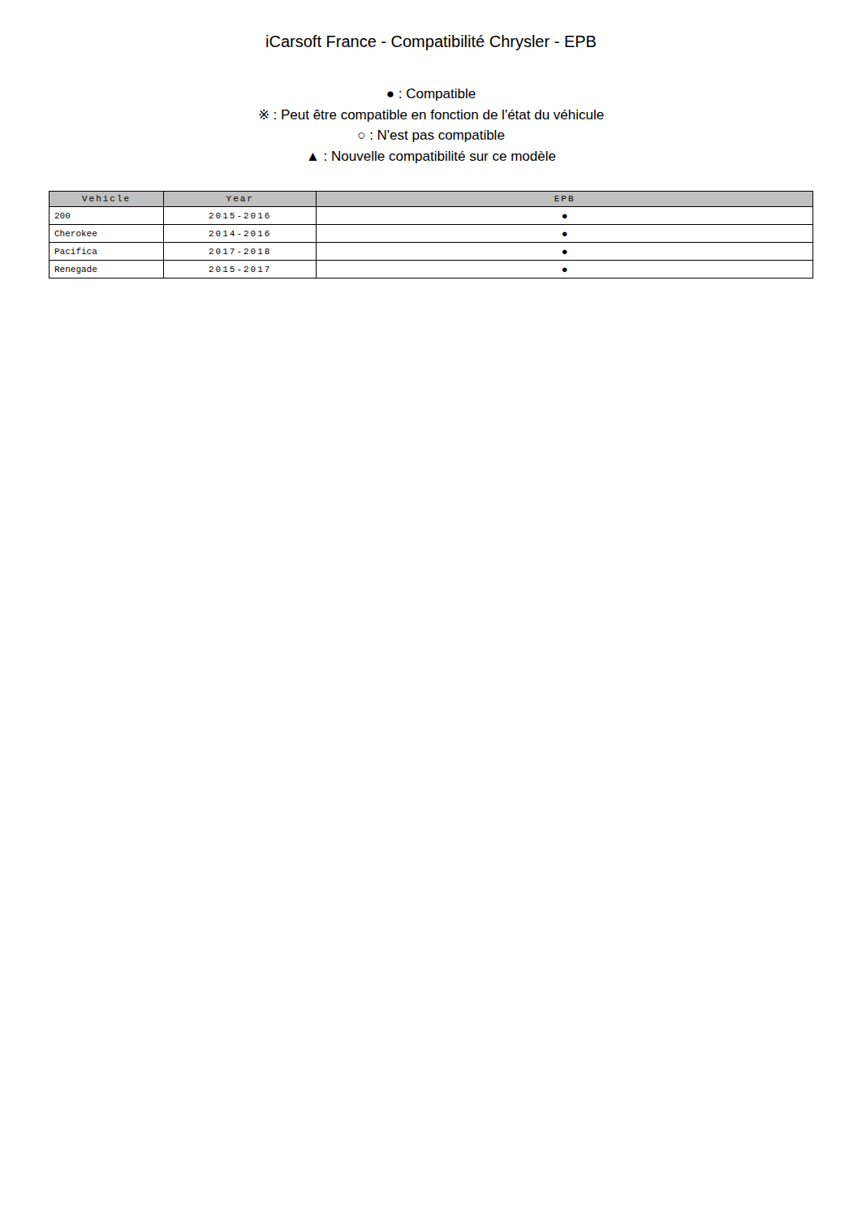iCarsoft France - Compatibilité Chrysler - EPB
● : Compatible
※ : Peut être compatible en fonction de l'état du véhicule
○ : N'est pas compatible
▲ : Nouvelle compatibilité sur ce modèle
| Vehicle | Year | EPB |
| --- | --- | --- |
| 200 | 2015-2016 | ● |
| Cherokee | 2014-2016 | ● |
| Pacifica | 2017-2018 | ● |
| Renegade | 2015-2017 | ● |